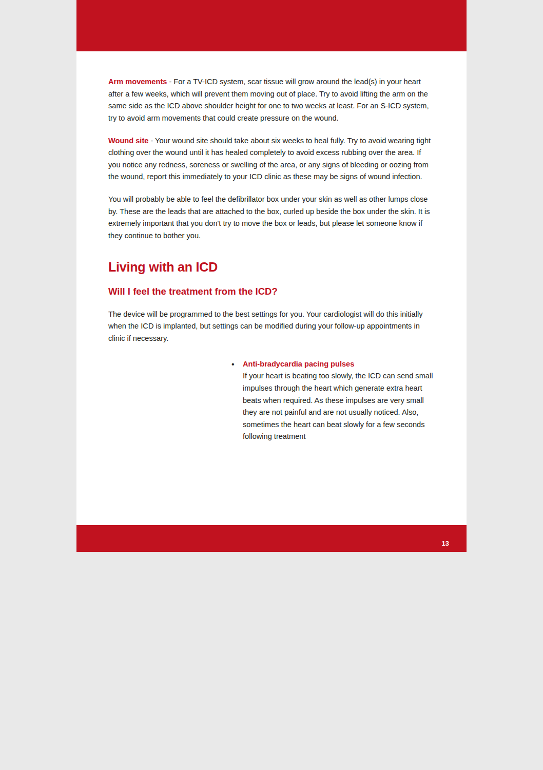Arm movements - For a TV-ICD system, scar tissue will grow around the lead(s) in your heart after a few weeks, which will prevent them moving out of place. Try to avoid lifting the arm on the same side as the ICD above shoulder height for one to two weeks at least. For an S-ICD system, try to avoid arm movements that could create pressure on the wound.
Wound site - Your wound site should take about six weeks to heal fully. Try to avoid wearing tight clothing over the wound until it has healed completely to avoid excess rubbing over the area. If you notice any redness, soreness or swelling of the area, or any signs of bleeding or oozing from the wound, report this immediately to your ICD clinic as these may be signs of wound infection.
You will probably be able to feel the defibrillator box under your skin as well as other lumps close by. These are the leads that are attached to the box, curled up beside the box under the skin. It is extremely important that you don't try to move the box or leads, but please let someone know if they continue to bother you.
Living with an ICD
Will I feel the treatment from the ICD?
The device will be programmed to the best settings for you. Your cardiologist will do this initially when the ICD is implanted, but settings can be modified during your follow-up appointments in clinic if necessary.
Anti-bradycardia pacing pulses If your heart is beating too slowly, the ICD can send small impulses through the heart which generate extra heart beats when required. As these impulses are very small they are not painful and are not usually noticed. Also, sometimes the heart can beat slowly for a few seconds following treatment
13